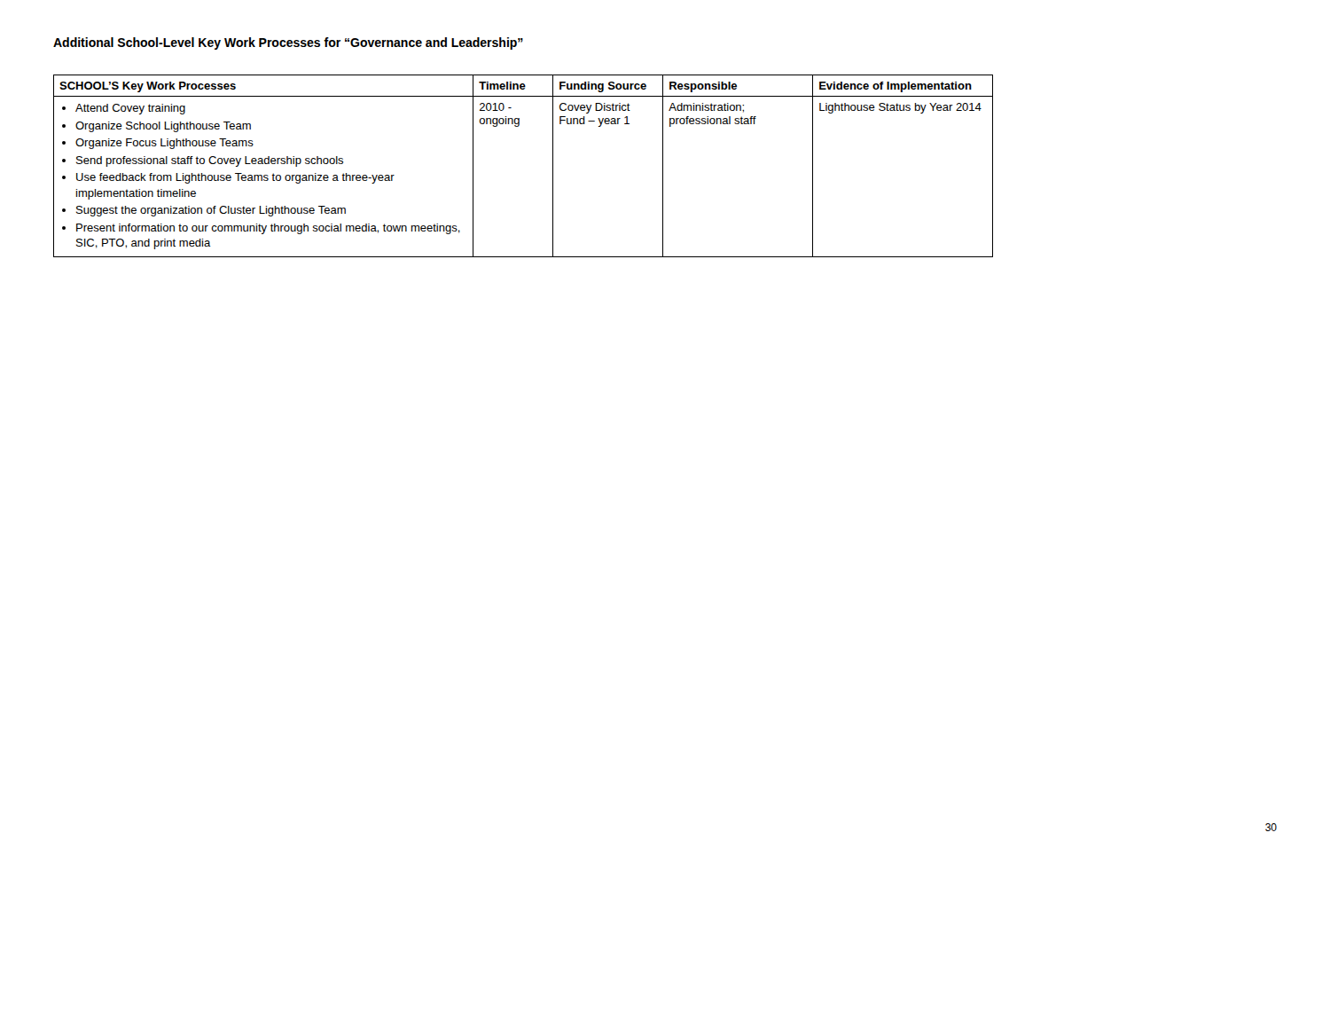Additional School-Level Key Work Processes for “Governance and Leadership”
| SCHOOL’S Key Work Processes | Timeline | Funding Source | Responsible | Evidence of Implementation |
| --- | --- | --- | --- | --- |
| Attend Covey training Organize School Lighthouse Team Organize Focus Lighthouse Teams Send professional staff to Covey Leadership schools Use feedback from Lighthouse Teams to organize a three-year implementation timeline Suggest the organization of Cluster Lighthouse Team Present information to our community through social media, town meetings, SIC, PTO, and print media | 2010 - ongoing | Covey District Fund – year 1 | Administration; professional staff | Lighthouse Status by Year 2014 |
30